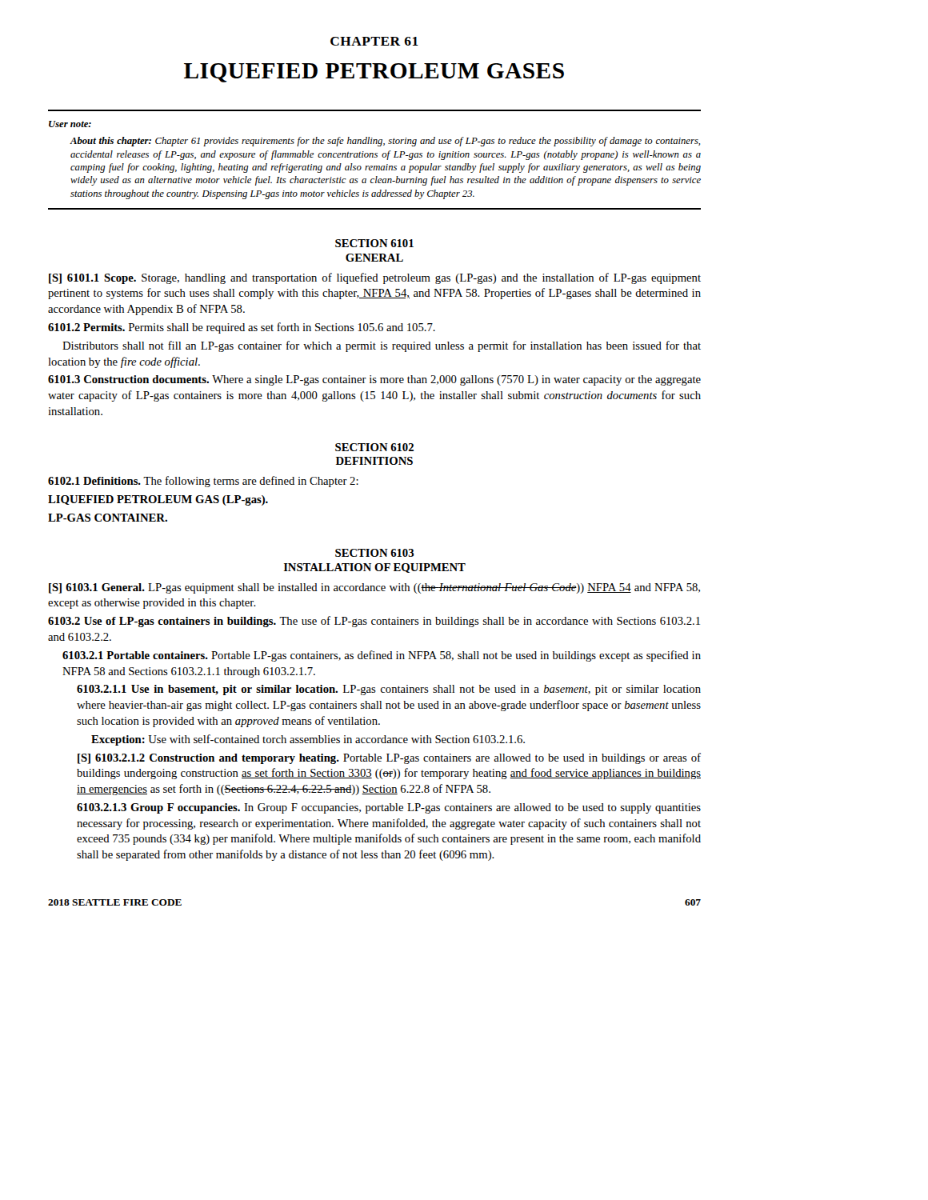CHAPTER 61
LIQUEFIED PETROLEUM GASES
User note:
About this chapter: Chapter 61 provides requirements for the safe handling, storing and use of LP-gas to reduce the possibility of damage to containers, accidental releases of LP-gas, and exposure of flammable concentrations of LP-gas to ignition sources. LP-gas (notably propane) is well-known as a camping fuel for cooking, lighting, heating and refrigerating and also remains a popular standby fuel supply for auxiliary generators, as well as being widely used as an alternative motor vehicle fuel. Its characteristic as a clean-burning fuel has resulted in the addition of propane dispensers to service stations throughout the country. Dispensing LP-gas into motor vehicles is addressed by Chapter 23.
SECTION 6101
GENERAL
[S] 6101.1 Scope. Storage, handling and transportation of liquefied petroleum gas (LP-gas) and the installation of LP-gas equipment pertinent to systems for such uses shall comply with this chapter, NFPA 54, and NFPA 58. Properties of LP-gases shall be determined in accordance with Appendix B of NFPA 58.
6101.2 Permits. Permits shall be required as set forth in Sections 105.6 and 105.7.
Distributors shall not fill an LP-gas container for which a permit is required unless a permit for installation has been issued for that location by the fire code official.
6101.3 Construction documents. Where a single LP-gas container is more than 2,000 gallons (7570 L) in water capacity or the aggregate water capacity of LP-gas containers is more than 4,000 gallons (15 140 L), the installer shall submit construction documents for such installation.
SECTION 6102
DEFINITIONS
6102.1 Definitions. The following terms are defined in Chapter 2:
LIQUEFIED PETROLEUM GAS (LP-gas).
LP-GAS CONTAINER.
SECTION 6103
INSTALLATION OF EQUIPMENT
[S] 6103.1 General. LP-gas equipment shall be installed in accordance with ((the International Fuel Gas Code)) NFPA 54 and NFPA 58, except as otherwise provided in this chapter.
6103.2 Use of LP-gas containers in buildings. The use of LP-gas containers in buildings shall be in accordance with Sections 6103.2.1 and 6103.2.2.
6103.2.1 Portable containers. Portable LP-gas containers, as defined in NFPA 58, shall not be used in buildings except as specified in NFPA 58 and Sections 6103.2.1.1 through 6103.2.1.7.
6103.2.1.1 Use in basement, pit or similar location. LP-gas containers shall not be used in a basement, pit or similar location where heavier-than-air gas might collect. LP-gas containers shall not be used in an above-grade underfloor space or basement unless such location is provided with an approved means of ventilation.
Exception: Use with self-contained torch assemblies in accordance with Section 6103.2.1.6.
[S] 6103.2.1.2 Construction and temporary heating. Portable LP-gas containers are allowed to be used in buildings or areas of buildings undergoing construction as set forth in Section 3303 ((or)) for temporary heating and food service appliances in buildings in emergencies as set forth in ((Sections 6.22.4, 6.22.5 and)) Section 6.22.8 of NFPA 58.
6103.2.1.3 Group F occupancies. In Group F occupancies, portable LP-gas containers are allowed to be used to supply quantities necessary for processing, research or experimentation. Where manifolded, the aggregate water capacity of such containers shall not exceed 735 pounds (334 kg) per manifold. Where multiple manifolds of such containers are present in the same room, each manifold shall be separated from other manifolds by a distance of not less than 20 feet (6096 mm).
2018 SEATTLE FIRE CODE 607